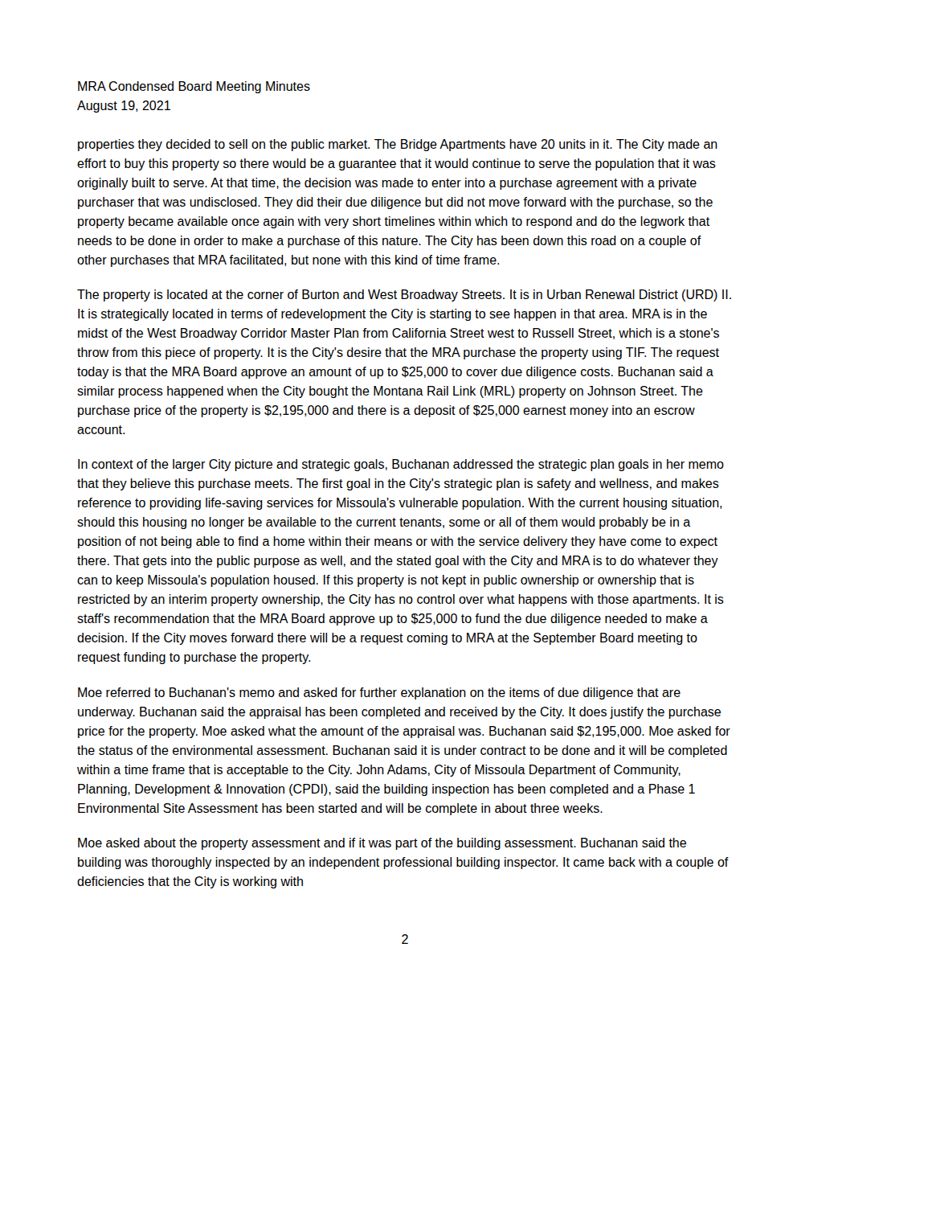MRA Condensed Board Meeting Minutes
August 19, 2021
properties they decided to sell on the public market. The Bridge Apartments have 20 units in it. The City made an effort to buy this property so there would be a guarantee that it would continue to serve the population that it was originally built to serve. At that time, the decision was made to enter into a purchase agreement with a private purchaser that was undisclosed. They did their due diligence but did not move forward with the purchase, so the property became available once again with very short timelines within which to respond and do the legwork that needs to be done in order to make a purchase of this nature. The City has been down this road on a couple of other purchases that MRA facilitated, but none with this kind of time frame.
The property is located at the corner of Burton and West Broadway Streets. It is in Urban Renewal District (URD) II. It is strategically located in terms of redevelopment the City is starting to see happen in that area. MRA is in the midst of the West Broadway Corridor Master Plan from California Street west to Russell Street, which is a stone's throw from this piece of property. It is the City's desire that the MRA purchase the property using TIF. The request today is that the MRA Board approve an amount of up to $25,000 to cover due diligence costs. Buchanan said a similar process happened when the City bought the Montana Rail Link (MRL) property on Johnson Street. The purchase price of the property is $2,195,000 and there is a deposit of $25,000 earnest money into an escrow account.
In context of the larger City picture and strategic goals, Buchanan addressed the strategic plan goals in her memo that they believe this purchase meets. The first goal in the City's strategic plan is safety and wellness, and makes reference to providing life-saving services for Missoula's vulnerable population. With the current housing situation, should this housing no longer be available to the current tenants, some or all of them would probably be in a position of not being able to find a home within their means or with the service delivery they have come to expect there. That gets into the public purpose as well, and the stated goal with the City and MRA is to do whatever they can to keep Missoula's population housed. If this property is not kept in public ownership or ownership that is restricted by an interim property ownership, the City has no control over what happens with those apartments. It is staff's recommendation that the MRA Board approve up to $25,000 to fund the due diligence needed to make a decision. If the City moves forward there will be a request coming to MRA at the September Board meeting to request funding to purchase the property.
Moe referred to Buchanan's memo and asked for further explanation on the items of due diligence that are underway. Buchanan said the appraisal has been completed and received by the City. It does justify the purchase price for the property. Moe asked what the amount of the appraisal was. Buchanan said $2,195,000. Moe asked for the status of the environmental assessment. Buchanan said it is under contract to be done and it will be completed within a time frame that is acceptable to the City. John Adams, City of Missoula Department of Community, Planning, Development & Innovation (CPDI), said the building inspection has been completed and a Phase 1 Environmental Site Assessment has been started and will be complete in about three weeks.
Moe asked about the property assessment and if it was part of the building assessment. Buchanan said the building was thoroughly inspected by an independent professional building inspector. It came back with a couple of deficiencies that the City is working with
2